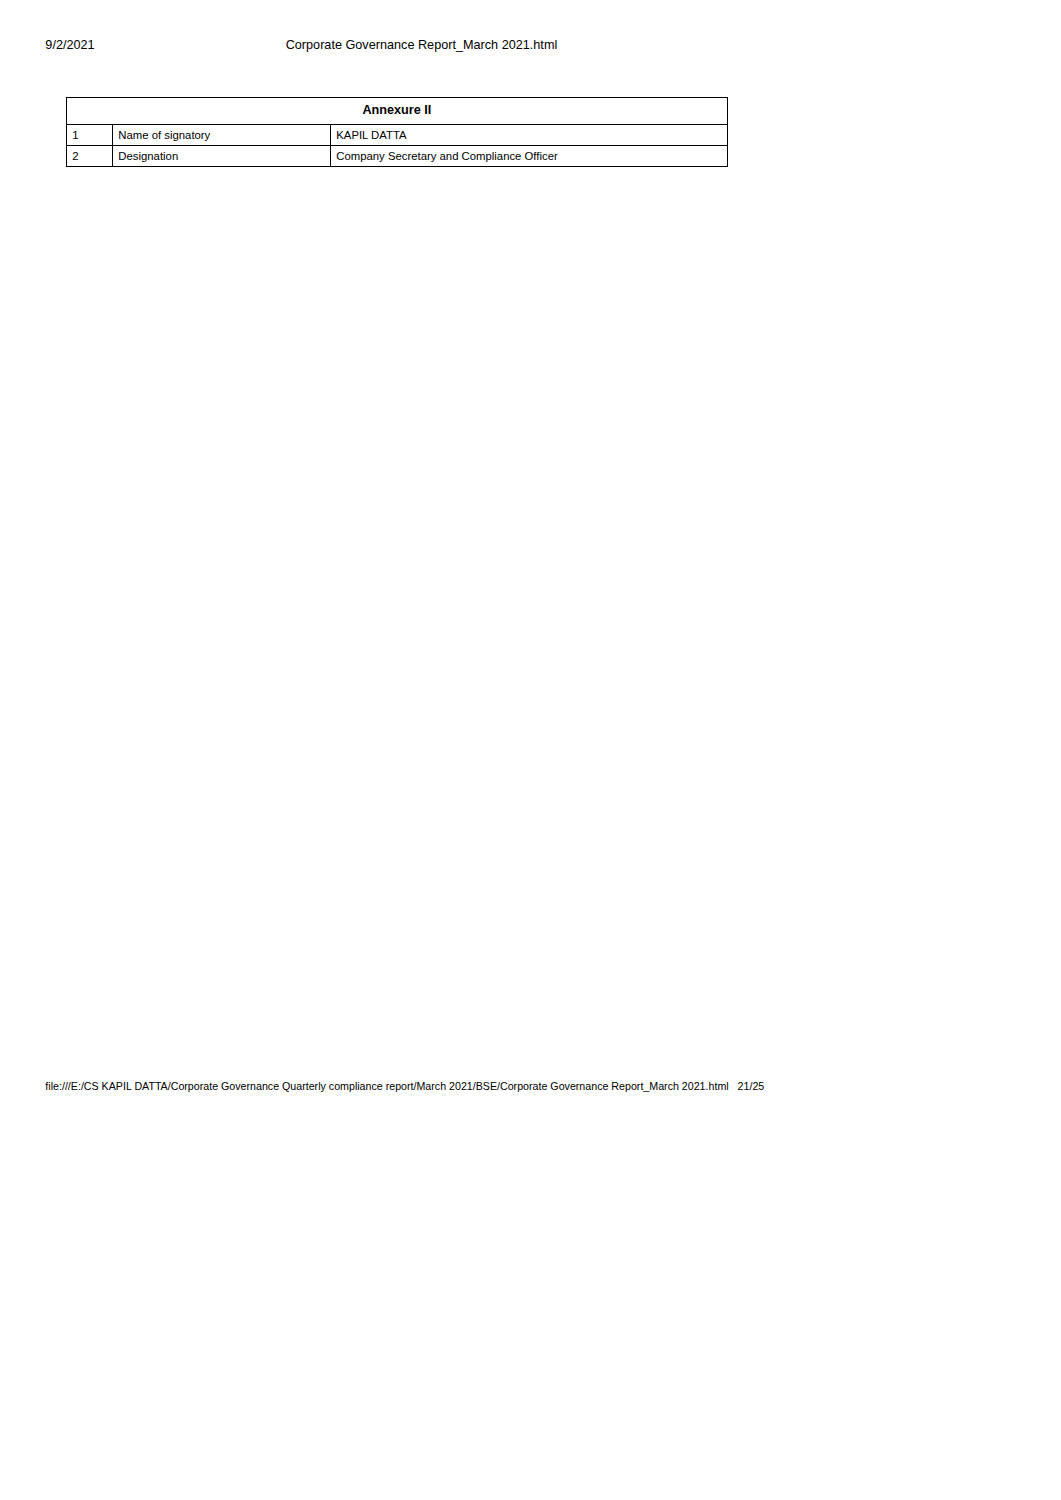9/2/2021 Corporate Governance Report_March 2021.html
| Annexure II |
| --- |
| 1 | Name of signatory | KAPIL DATTA |
| 2 | Designation | Company Secretary and Compliance Officer |
file:///E:/CS KAPIL DATTA/Corporate Governance Quarterly compliance report/March 2021/BSE/Corporate Governance Report_March 2021.html 21/25